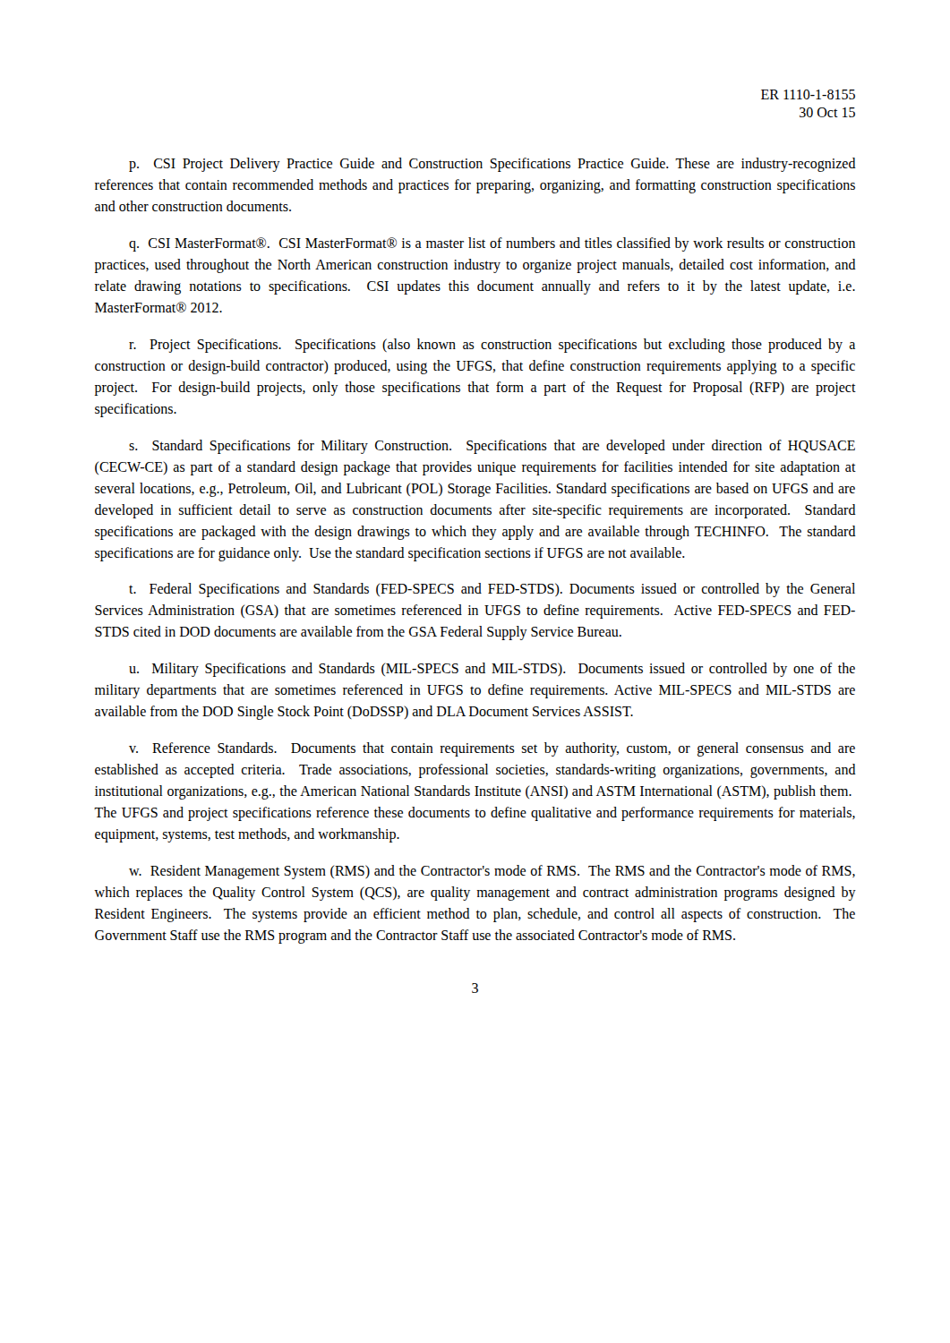ER 1110-1-8155
30 Oct 15
p. CSI Project Delivery Practice Guide and Construction Specifications Practice Guide. These are industry-recognized references that contain recommended methods and practices for preparing, organizing, and formatting construction specifications and other construction documents.
q. CSI MasterFormat®. CSI MasterFormat® is a master list of numbers and titles classified by work results or construction practices, used throughout the North American construction industry to organize project manuals, detailed cost information, and relate drawing notations to specifications. CSI updates this document annually and refers to it by the latest update, i.e. MasterFormat® 2012.
r. Project Specifications. Specifications (also known as construction specifications but excluding those produced by a construction or design-build contractor) produced, using the UFGS, that define construction requirements applying to a specific project. For design-build projects, only those specifications that form a part of the Request for Proposal (RFP) are project specifications.
s. Standard Specifications for Military Construction. Specifications that are developed under direction of HQUSACE (CECW-CE) as part of a standard design package that provides unique requirements for facilities intended for site adaptation at several locations, e.g., Petroleum, Oil, and Lubricant (POL) Storage Facilities. Standard specifications are based on UFGS and are developed in sufficient detail to serve as construction documents after site-specific requirements are incorporated. Standard specifications are packaged with the design drawings to which they apply and are available through TECHINFO. The standard specifications are for guidance only. Use the standard specification sections if UFGS are not available.
t. Federal Specifications and Standards (FED-SPECS and FED-STDS). Documents issued or controlled by the General Services Administration (GSA) that are sometimes referenced in UFGS to define requirements. Active FED-SPECS and FED-STDS cited in DOD documents are available from the GSA Federal Supply Service Bureau.
u. Military Specifications and Standards (MIL-SPECS and MIL-STDS). Documents issued or controlled by one of the military departments that are sometimes referenced in UFGS to define requirements. Active MIL-SPECS and MIL-STDS are available from the DOD Single Stock Point (DoDSSP) and DLA Document Services ASSIST.
v. Reference Standards. Documents that contain requirements set by authority, custom, or general consensus and are established as accepted criteria. Trade associations, professional societies, standards-writing organizations, governments, and institutional organizations, e.g., the American National Standards Institute (ANSI) and ASTM International (ASTM), publish them. The UFGS and project specifications reference these documents to define qualitative and performance requirements for materials, equipment, systems, test methods, and workmanship.
w. Resident Management System (RMS) and the Contractor's mode of RMS. The RMS and the Contractor's mode of RMS, which replaces the Quality Control System (QCS), are quality management and contract administration programs designed by Resident Engineers. The systems provide an efficient method to plan, schedule, and control all aspects of construction. The Government Staff use the RMS program and the Contractor Staff use the associated Contractor's mode of RMS.
3